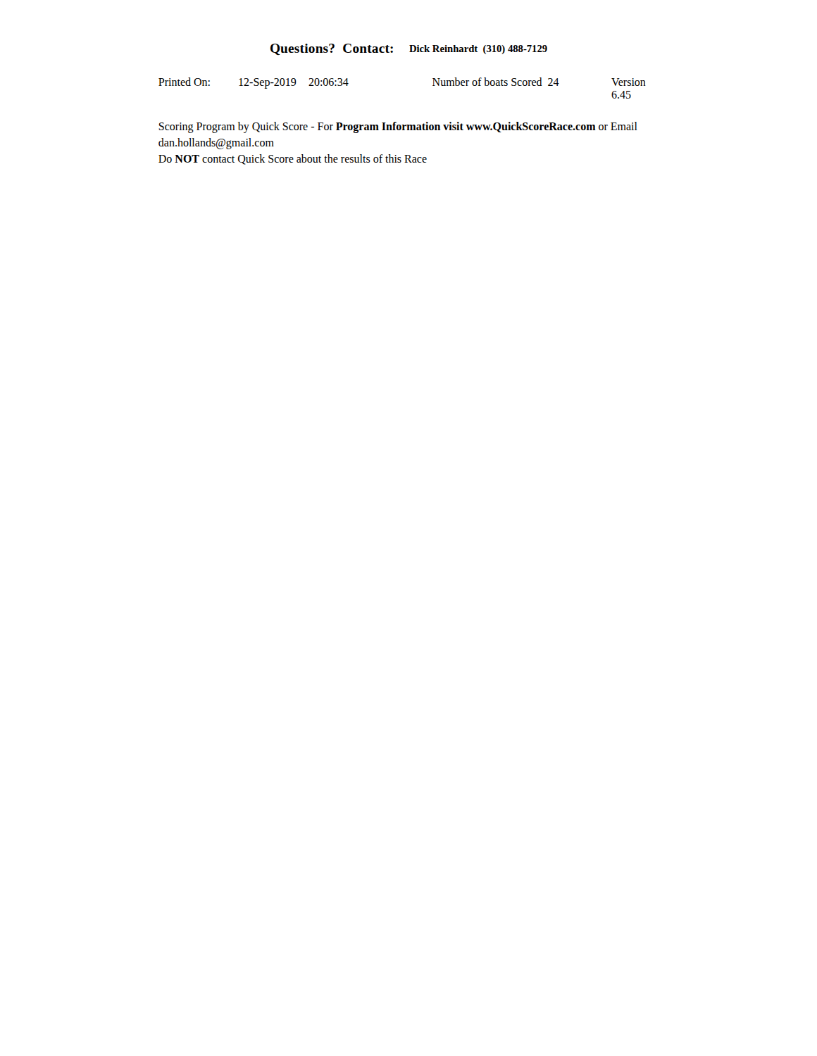Questions? Contact: Dick Reinhardt (310) 488-7129
Printed On: 12-Sep-2019 20:06:34 Number of boats Scored 24 Version 6.45
Scoring Program by Quick Score - For Program Information visit www.QuickScoreRace.com or Email dan.hollands@gmail.com Do NOT contact Quick Score about the results of this Race